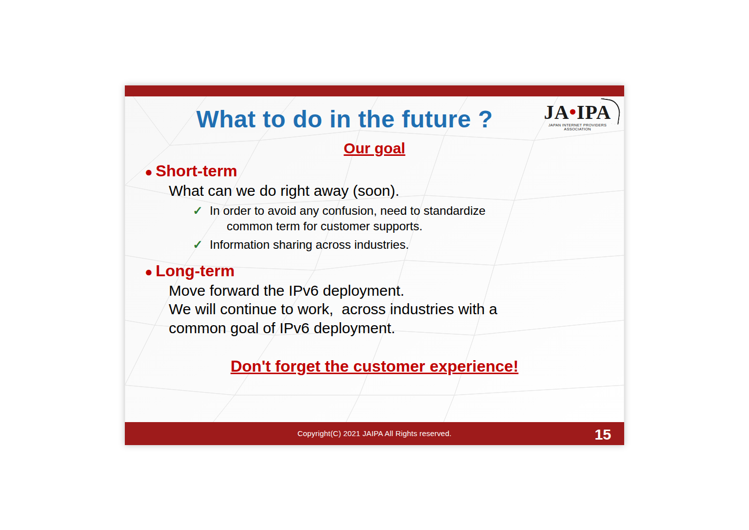JA•IPA
Japan Internet Providers
Association
What to do in the future ?
Our goal
●Short-term
What can we do right away (soon).
In order to avoid any confusion, need to standardizecommon term for customer supports.
Information sharing across industries.
●Long-term
Move forward the IPv6 deployment.
We will continue to work, across industries with a
common goal of IPv6 deployment.
Don't forget the customer experience!
Copyright(C) 2021 JAIPA All Rights reserved.
15